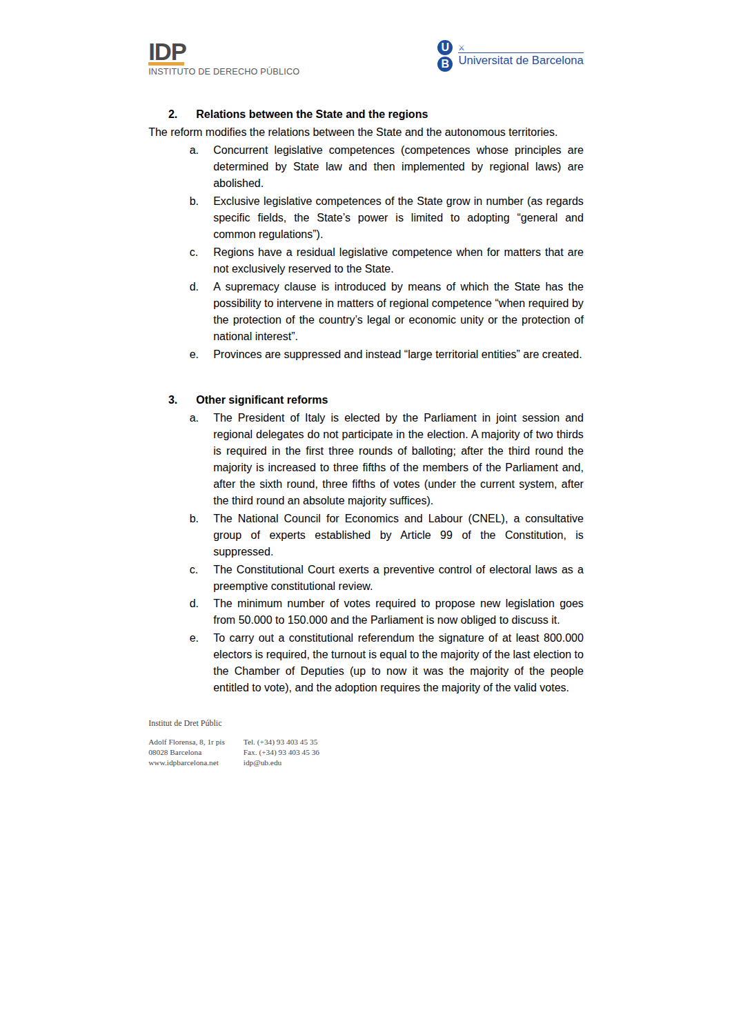IDP INSTITUTO DE DERECHO PÚBLICO
U B
⚔ Universitat de Barcelona
2. Relations between the State and the regions
The reform modifies the relations between the State and the autonomous territories.
a. Concurrent legislative competences (competences whose principles are determined by State law and then implemented by regional laws) are abolished.
b. Exclusive legislative competences of the State grow in number (as regards specific fields, the State’s power is limited to adopting “general and common regulations”).
c. Regions have a residual legislative competence when for matters that are not exclusively reserved to the State.
d. A supremacy clause is introduced by means of which the State has the possibility to intervene in matters of regional competence “when required by the protection of the country’s legal or economic unity or the protection of national interest”.
e. Provinces are suppressed and instead “large territorial entities” are created.
3. Other significant reforms
a. The President of Italy is elected by the Parliament in joint session and regional delegates do not participate in the election. A majority of two thirds is required in the first three rounds of balloting; after the third round the majority is increased to three fifths of the members of the Parliament and, after the sixth round, three fifths of votes (under the current system, after the third round an absolute majority suffices).
b. The National Council for Economics and Labour (CNEL), a consultative group of experts established by Article 99 of the Constitution, is suppressed.
c. The Constitutional Court exerts a preventive control of electoral laws as a preemptive constitutional review.
d. The minimum number of votes required to propose new legislation goes from 50.000 to 150.000 and the Parliament is now obliged to discuss it.
e. To carry out a constitutional referendum the signature of at least 800.000 electors is required, the turnout is equal to the majority of the last election to the Chamber of Deputies (up to now it was the majority of the people entitled to vote), and the adoption requires the majority of the valid votes.
Institut de Dret Públic
| Adolf Florensa, 8, 1r pis | Tel. (+34) 93 403 45 35 |
| 08028 Barcelona | Fax. (+34) 93 403 45 36 |
| www.idpbarcelona.net | idp@ub.edu |